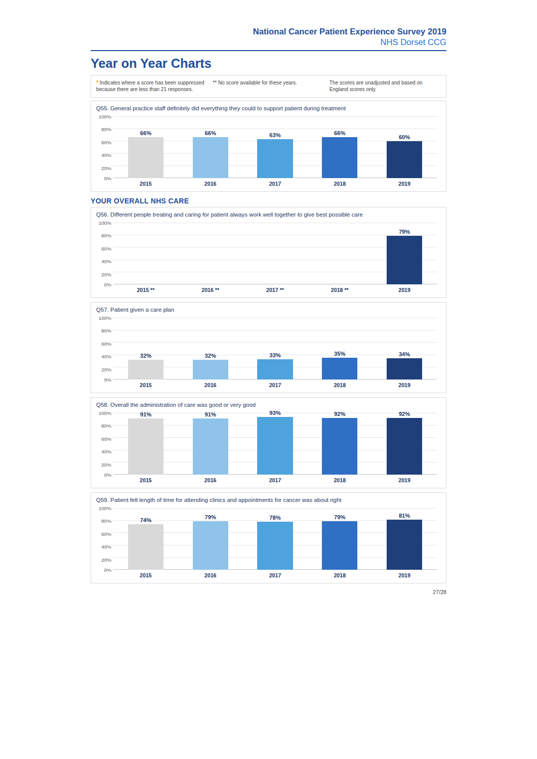National Cancer Patient Experience Survey 2019
NHS Dorset CCG
Year on Year Charts
* Indicates where a score has been suppressed because there are less than 21 responses.
** No score available for these years.
The scores are unadjusted and based on England scores only.
Q55. General practice staff definitely did everything they could to support patient during treatment
100%
80%
60%
40%
20%
0%
66%
66%
63%
66%
60%
2015
2016
2017
2018
2019
YOUR OVERALL NHS CARE
Q56. Different people treating and caring for patient always work well together to give best possible care
100%
80%
60%
40%
20%
0%
79%
2015 **
2016 **
2017 **
2018 **
2019
Q57. Patient given a care plan
100%
80%
60%
40%
20%
0%
32%
32%
33%
35%
34%
2015
2016
2017
2018
2019
Q58. Overall the administration of care was good or very good
100%
80%
60%
40%
20%
0%
91%
91%
93%
92%
92%
2015
2016
2017
2018
2019
Q59. Patient felt length of time for attending clinics and appointments for cancer was about right
100%
80%
60%
40%
20%
0%
74%
79%
78%
79%
81%
2015
2016
2017
2018
2019
27/28